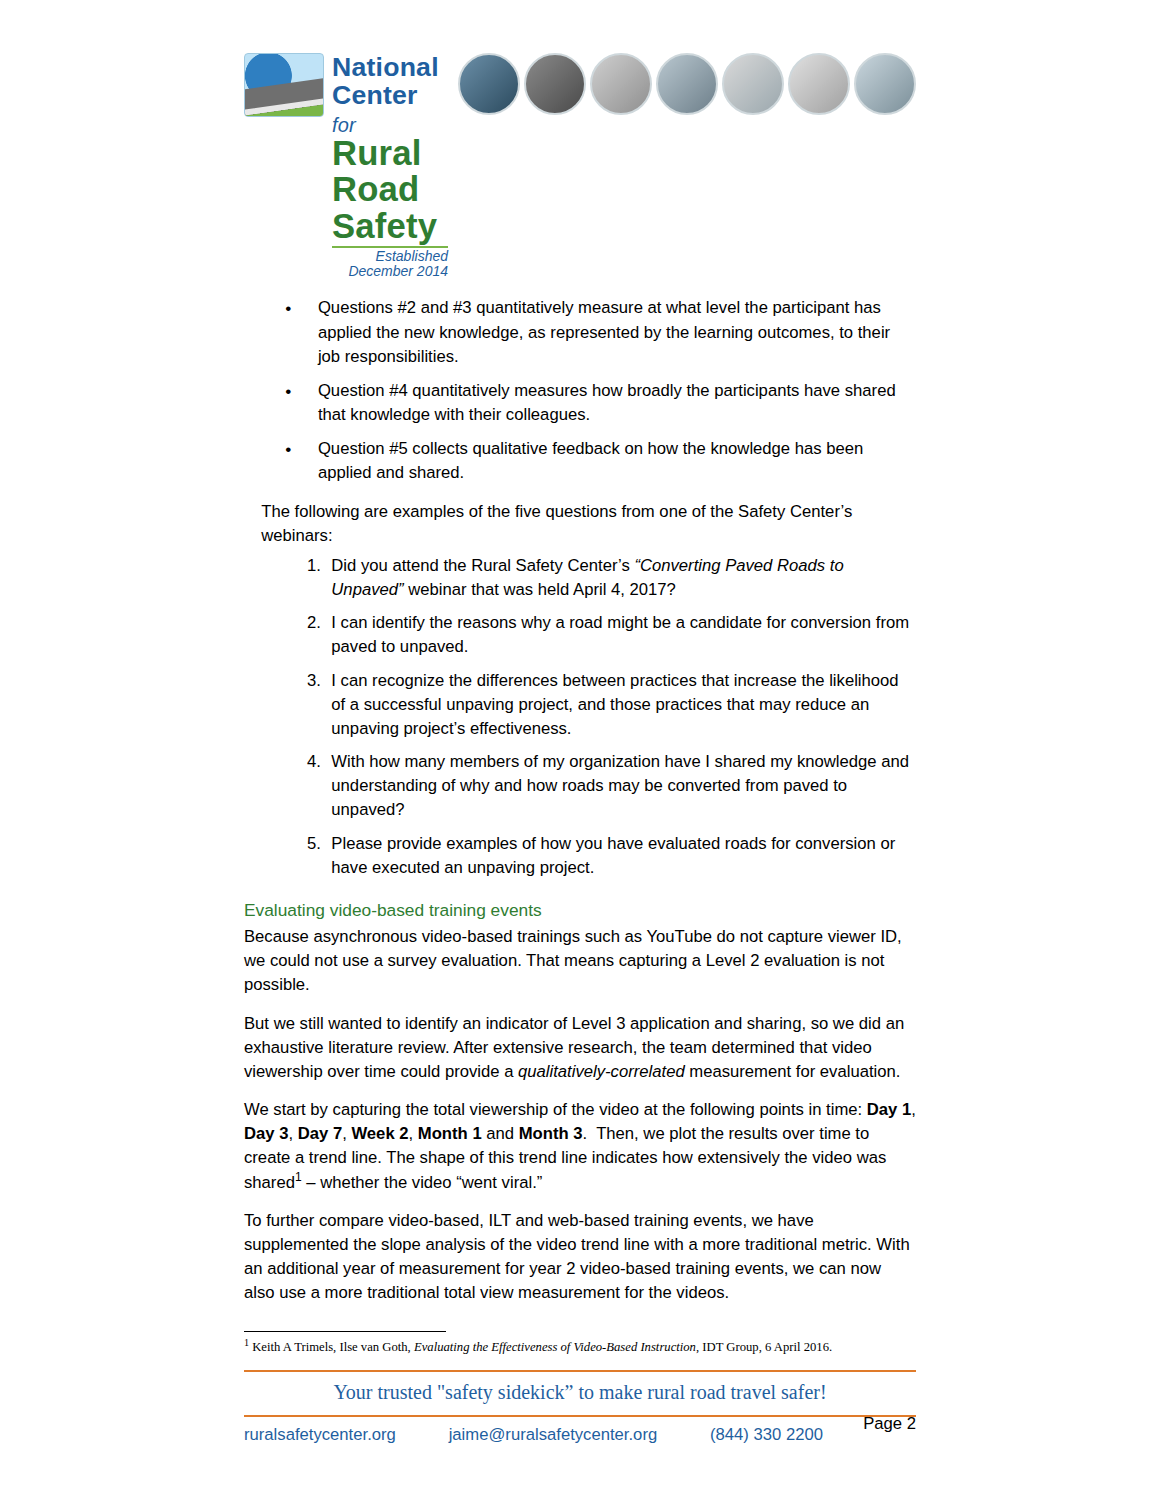National Center for
Rural Road Safety
Established December 2014
Questions #2 and #3 quantitatively measure at what level the participant has applied the new knowledge, as represented by the learning outcomes, to their job responsibilities.
Question #4 quantitatively measures how broadly the participants have shared that knowledge with their colleagues.
Question #5 collects qualitative feedback on how the knowledge has been applied and shared.
The following are examples of the five questions from one of the Safety Center’s webinars:
Did you attend the Rural Safety Center’s “Converting Paved Roads to Unpaved” webinar that was held April 4, 2017?
I can identify the reasons why a road might be a candidate for conversion from paved to unpaved.
I can recognize the differences between practices that increase the likelihood of a successful unpaving project, and those practices that may reduce an unpaving project’s effectiveness.
With how many members of my organization have I shared my knowledge and understanding of why and how roads may be converted from paved to unpaved?
Please provide examples of how you have evaluated roads for conversion or have executed an unpaving project.
Evaluating video-based training events
Because asynchronous video-based trainings such as YouTube do not capture viewer ID, we could not use a survey evaluation. That means capturing a Level 2 evaluation is not possible.
But we still wanted to identify an indicator of Level 3 application and sharing, so we did an exhaustive literature review. After extensive research, the team determined that video viewership over time could provide a qualitatively-correlated measurement for evaluation.
We start by capturing the total viewership of the video at the following points in time: Day 1, Day 3, Day 7, Week 2, Month 1 and Month 3. Then, we plot the results over time to create a trend line. The shape of this trend line indicates how extensively the video was shared1 – whether the video “went viral.”
To further compare video-based, ILT and web-based training events, we have supplemented the slope analysis of the video trend line with a more traditional metric. With an additional year of measurement for year 2 video-based training events, we can now also use a more traditional total view measurement for the videos.
1 Keith A Trimels, Ilse van Goth, Evaluating the Effectiveness of Video-Based Instruction, IDT Group, 6 April 2016.
Your trusted "safety sidekick” to make rural road travel safer!
ruralsafetycenter.org jaime@ruralsafetycenter.org (844) 330 2200
Page 2